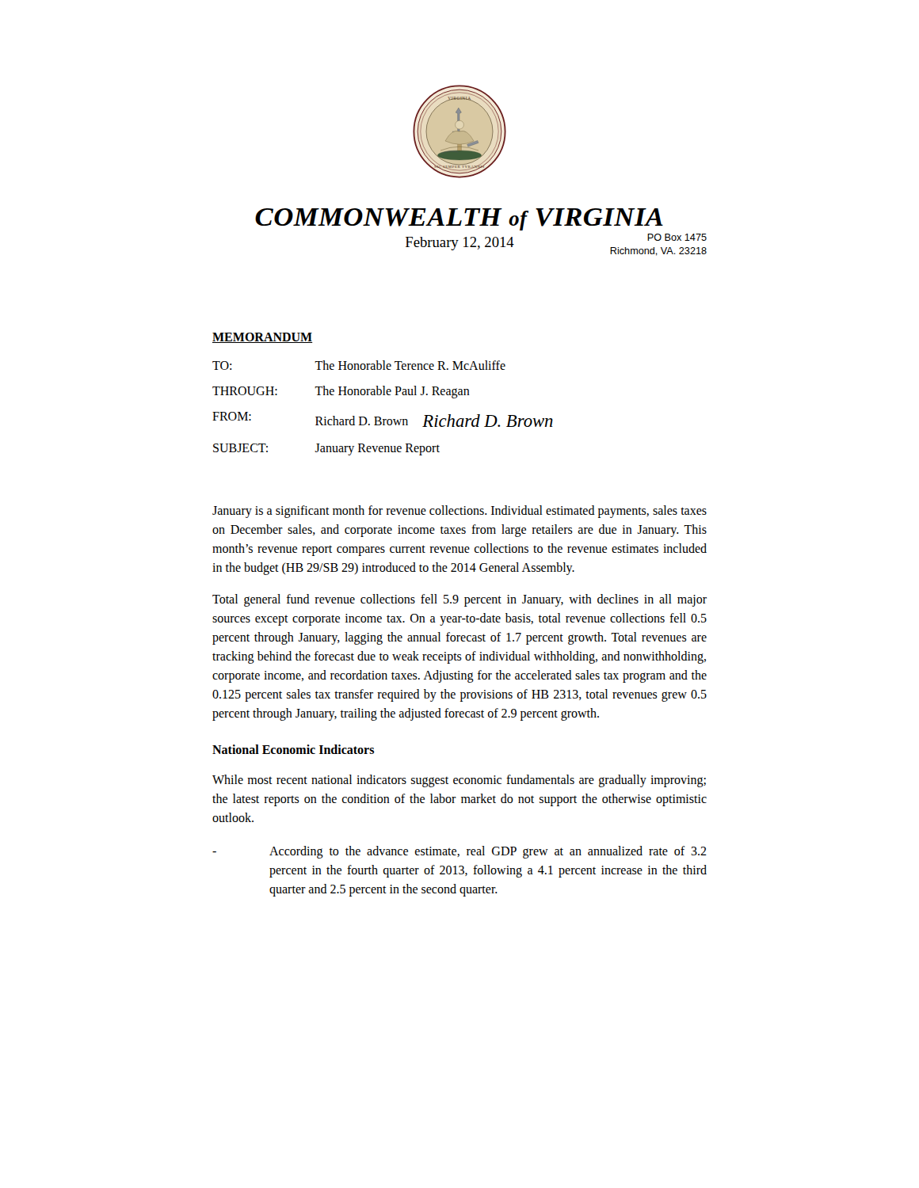VIRGINIA SIC SEMPER TYRANNIS
PO Box 1475
Richmond, VA. 23218
COMMONWEALTH of VIRGINIA
February 12, 2014
MEMORANDUM
| TO: | The Honorable Terence R. McAuliffe |
| THROUGH: | The Honorable Paul J. Reagan |
| FROM: | Richard D. Brown Richard D. Brown |
| SUBJECT: | January Revenue Report |
January is a significant month for revenue collections. Individual estimated payments, sales taxes on December sales, and corporate income taxes from large retailers are due in January. This month’s revenue report compares current revenue collections to the revenue estimates included in the budget (HB 29/SB 29) introduced to the 2014 General Assembly.
Total general fund revenue collections fell 5.9 percent in January, with declines in all major sources except corporate income tax. On a year-to-date basis, total revenue collections fell 0.5 percent through January, lagging the annual forecast of 1.7 percent growth. Total revenues are tracking behind the forecast due to weak receipts of individual withholding, and nonwithholding, corporate income, and recordation taxes. Adjusting for the accelerated sales tax program and the 0.125 percent sales tax transfer required by the provisions of HB 2313, total revenues grew 0.5 percent through January, trailing the adjusted forecast of 2.9 percent growth.
National Economic Indicators
While most recent national indicators suggest economic fundamentals are gradually improving; the latest reports on the condition of the labor market do not support the otherwise optimistic outlook.
According to the advance estimate, real GDP grew at an annualized rate of 3.2 percent in the fourth quarter of 2013, following a 4.1 percent increase in the third quarter and 2.5 percent in the second quarter.